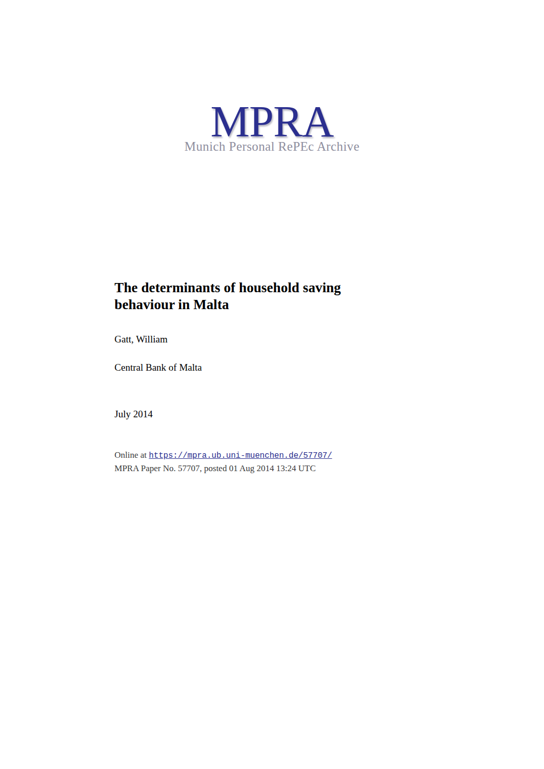MPRA
Munich Personal RePEc Archive
The determinants of household saving
behaviour in Malta
Gatt, William
Central Bank of Malta
July 2014
Online at https://mpra.ub.uni-muenchen.de/57707/
MPRA Paper No. 57707, posted 01 Aug 2014 13:24 UTC